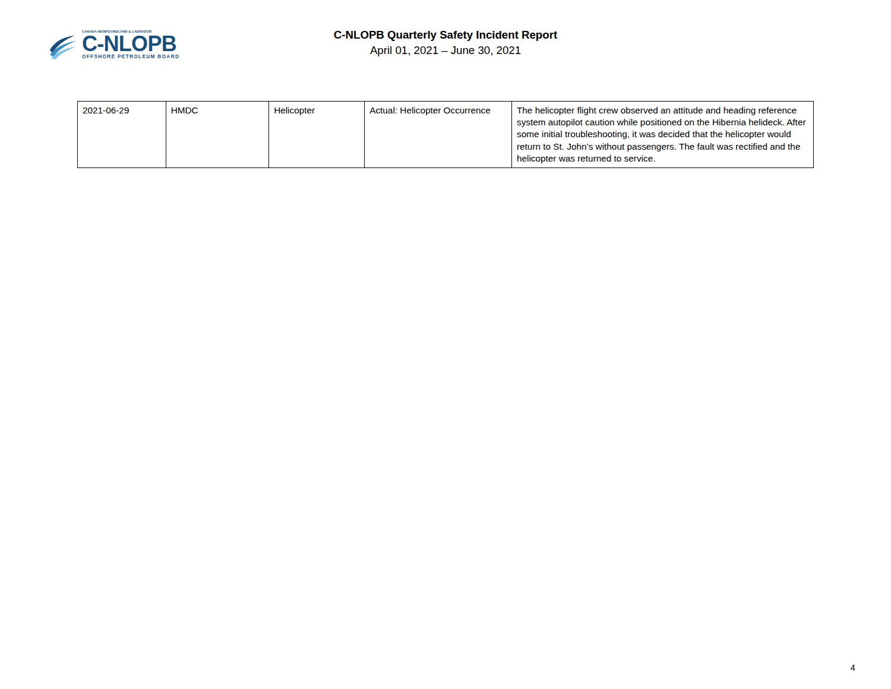CANADA-NEWFOUNDLAND & LABRADOR
C-NLOPB
OFFSHORE PETROLEUM BOARD
C-NLOPB Quarterly Safety Incident Report
April 01, 2021 – June 30, 2021
| 2021-06-29 | HMDC | Helicopter | Actual: Helicopter Occurrence | The helicopter flight crew observed an attitude and heading reference system autopilot caution while positioned on the Hibernia helideck. After some initial troubleshooting, it was decided that the helicopter would return to St. John’s without passengers. The fault was rectified and the helicopter was returned to service. |
4